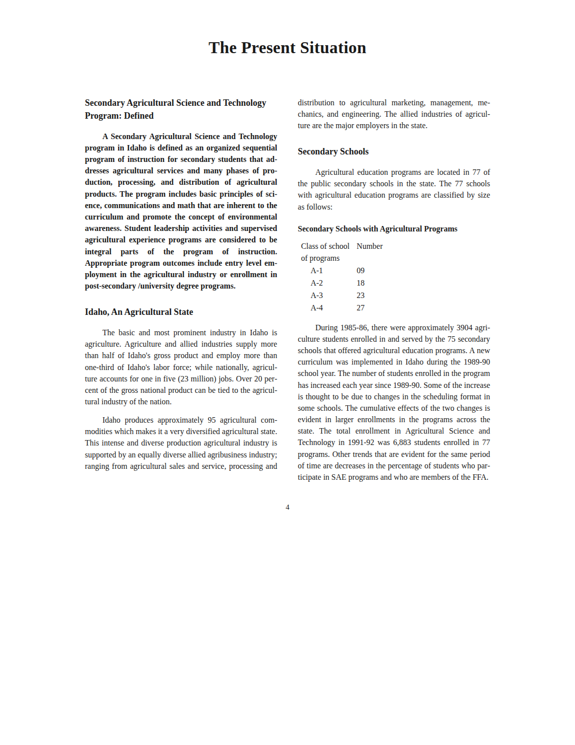The Present Situation
Secondary Agricultural Science and Technology Program: Defined
A Secondary Agricultural Science and Technology program in Idaho is defined as an organized sequential program of instruction for secondary students that addresses agricultural services and many phases of production, processing, and distribution of agricultural products. The program includes basic principles of science, communications and math that are inherent to the curriculum and promote the concept of environmental awareness. Student leadership activities and supervised agricultural experience programs are considered to be integral parts of the program of instruction. Appropriate program outcomes include entry level employment in the agricultural industry or enrollment in post-secondary /university degree programs.
Idaho, An Agricultural State
The basic and most prominent industry in Idaho is agriculture. Agriculture and allied industries supply more than half of Idaho's gross product and employ more than one-third of Idaho's labor force; while nationally, agriculture accounts for one in five (23 million) jobs. Over 20 percent of the gross national product can be tied to the agricultural industry of the nation.
Idaho produces approximately 95 agricultural commodities which makes it a very diversified agricultural state. This intense and diverse production agricultural industry is supported by an equally diverse allied agribusiness industry; ranging from agricultural sales and service, processing and distribution to agricultural marketing, management, mechanics, and engineering. The allied industries of agriculture are the major employers in the state.
Secondary Schools
Agricultural education programs are located in 77 of the public secondary schools in the state. The 77 schools with agricultural education programs are classified by size as follows:
Secondary Schools with Agricultural Programs
| Class of school | Number |
| of programs | |
| A-1 | 09 |
| A-2 | 18 |
| A-3 | 23 |
| A-4 | 27 |
During 1985-86, there were approximately 3904 agriculture students enrolled in and served by the 75 secondary schools that offered agricultural education programs. A new curriculum was implemented in Idaho during the 1989-90 school year. The number of students enrolled in the program has increased each year since 1989-90. Some of the increase is thought to be due to changes in the scheduling format in some schools. The cumulative effects of the two changes is evident in larger enrollments in the programs across the state. The total enrollment in Agricultural Science and Technology in 1991-92 was 6,883 students enrolled in 77 programs. Other trends that are evident for the same period of time are decreases in the percentage of students who participate in SAE programs and who are members of the FFA.
4